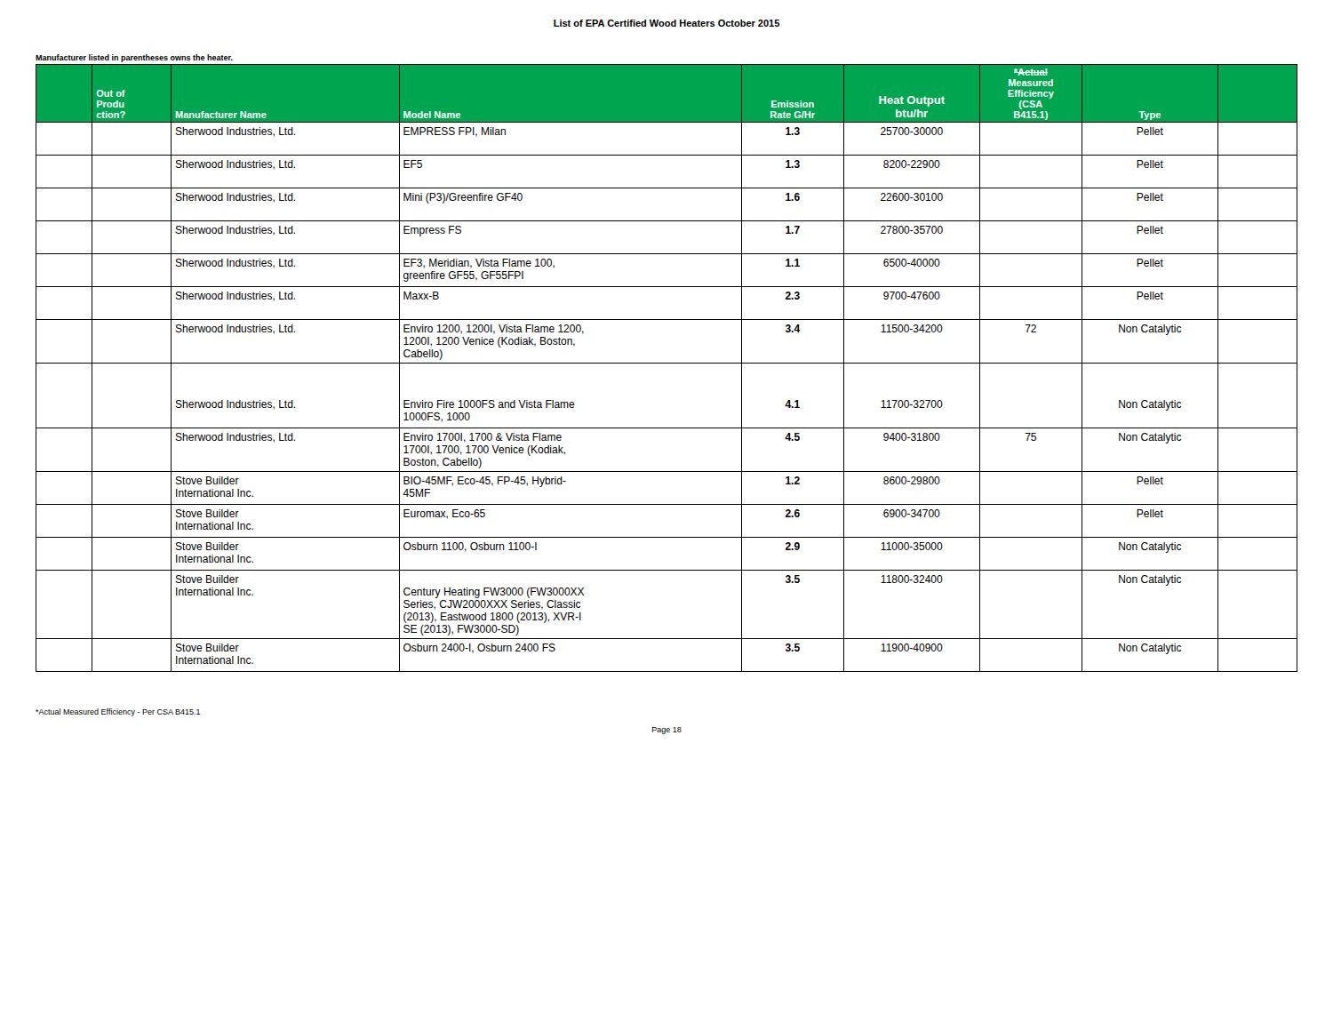List of EPA Certified Wood Heaters October 2015
Manufacturer listed in parentheses owns the heater.
| | Out of Produ ction? | Manufacturer Name | Model Name | Emission Rate G/Hr | Heat Output btu/hr | *Actual Measured Efficiency (CSA B415.1) | Type | |
| --- | --- | --- | --- | --- | --- | --- | --- | --- |
| | | Sherwood Industries, Ltd. | EMPRESS FPI, Milan | 1.3 | 25700-30000 | | Pellet | |
| | | Sherwood Industries, Ltd. | EF5 | 1.3 | 8200-22900 | | Pellet | |
| | | Sherwood Industries, Ltd. | Mini (P3)/Greenfire GF40 | 1.6 | 22600-30100 | | Pellet | |
| | | Sherwood Industries, Ltd. | Empress FS | 1.7 | 27800-35700 | | Pellet | |
| | | Sherwood Industries, Ltd. | EF3, Meridian, Vista Flame 100, greenfire GF55, GF55FPI | 1.1 | 6500-40000 | | Pellet | |
| | | Sherwood Industries, Ltd. | Maxx-B | 2.3 | 9700-47600 | | Pellet | |
| | | Sherwood Industries, Ltd. | Enviro 1200, 1200I, Vista Flame 1200, 1200I, 1200 Venice (Kodiak, Boston, Cabello) | 3.4 | 11500-34200 | 72 | Non Catalytic | |
| | | Sherwood Industries, Ltd. | Enviro Fire 1000FS and Vista Flame 1000FS, 1000 | 4.1 | 11700-32700 | | Non Catalytic | |
| | | Sherwood Industries, Ltd. | Enviro 1700I, 1700 & Vista Flame 1700I, 1700, 1700 Venice (Kodiak, Boston, Cabello) | 4.5 | 9400-31800 | 75 | Non Catalytic | |
| | | Stove Builder International Inc. | BIO-45MF, Eco-45, FP-45, Hybrid- 45MF | 1.2 | 8600-29800 | | Pellet | |
| | | Stove Builder International Inc. | Euromax, Eco-65 | 2.6 | 6900-34700 | | Pellet | |
| | | Stove Builder International Inc. | Osburn 1100, Osburn 1100-I | 2.9 | 11000-35000 | | Non Catalytic | |
| | | Stove Builder International Inc. | Century Heating FW3000 (FW3000XX Series, CJW2000XXX Series, Classic (2013), Eastwood 1800 (2013), XVR-I SE (2013), FW3000-SD) | 3.5 | 11800-32400 | | Non Catalytic | |
| | | Stove Builder International Inc. | Osburn 2400-I, Osburn 2400 FS | 3.5 | 11900-40900 | | Non Catalytic | |
*Actual Measured Efficiency - Per CSA B415.1
Page 18